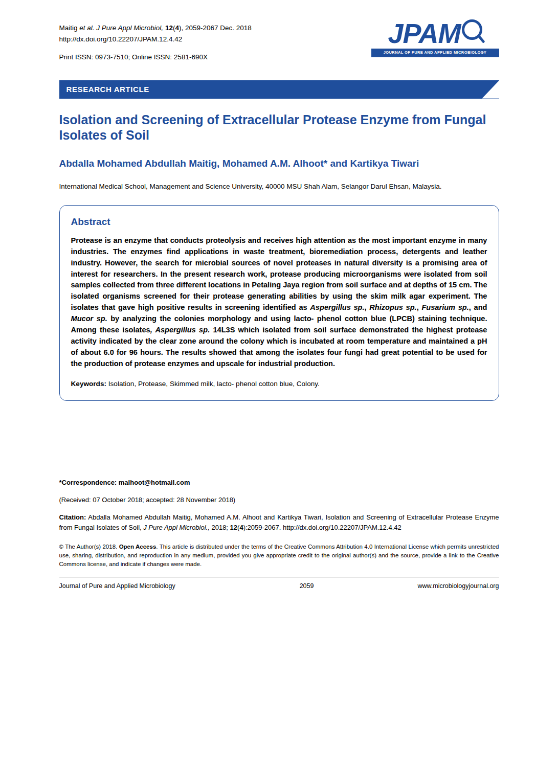Maitig et al. J Pure Appl Microbiol, 12(4), 2059-2067 Dec. 2018
http://dx.doi.org/10.22207/JPAM.12.4.42
Print ISSN: 0973-7510; Online ISSN: 2581-690X
JPAM
Journal of Pure and Applied Microbiology
RESEARCH ARTICLE
Isolation and Screening of Extracellular Protease Enzyme from Fungal Isolates of Soil
Abdalla Mohamed Abdullah Maitig, Mohamed A.M. Alhoot* and Kartikya Tiwari
International Medical School, Management and Science University, 40000 MSU Shah Alam, Selangor Darul Ehsan, Malaysia.
Abstract
Protease is an enzyme that conducts proteolysis and receives high attention as the most important enzyme in many industries. The enzymes find applications in waste treatment, bioremediation process, detergents and leather industry. However, the search for microbial sources of novel proteases in natural diversity is a promising area of interest for researchers. In the present research work, protease producing microorganisms were isolated from soil samples collected from three different locations in Petaling Jaya region from soil surface and at depths of 15 cm. The isolated organisms screened for their protease generating abilities by using the skim milk agar experiment. The isolates that gave high positive results in screening identified as Aspergillus sp., Rhizopus sp., Fusarium sp., and Mucor sp. by analyzing the colonies morphology and using lacto- phenol cotton blue (LPCB) staining technique. Among these isolates, Aspergillus sp. 14L3S which isolated from soil surface demonstrated the highest protease activity indicated by the clear zone around the colony which is incubated at room temperature and maintained a pH of about 6.0 for 96 hours. The results showed that among the isolates four fungi had great potential to be used for the production of protease enzymes and upscale for industrial production.
Keywords: Isolation, Protease, Skimmed milk, lacto- phenol cotton blue, Colony.
*Correspondence: malhoot@hotmail.com
(Received: 07 October 2018; accepted: 28 November 2018)
Citation: Abdalla Mohamed Abdullah Maitig, Mohamed A.M. Alhoot and Kartikya Tiwari, Isolation and Screening of Extracellular Protease Enzyme from Fungal Isolates of Soil, J Pure Appl Microbiol., 2018; 12(4):2059-2067. http://dx.doi.org/10.22207/JPAM.12.4.42
© The Author(s) 2018. Open Access. This article is distributed under the terms of the Creative Commons Attribution 4.0 International License which permits unrestricted use, sharing, distribution, and reproduction in any medium, provided you give appropriate credit to the original author(s) and the source, provide a link to the Creative Commons license, and indicate if changes were made.
Journal of Pure and Applied Microbiology 2059 www.microbiologyjournal.org